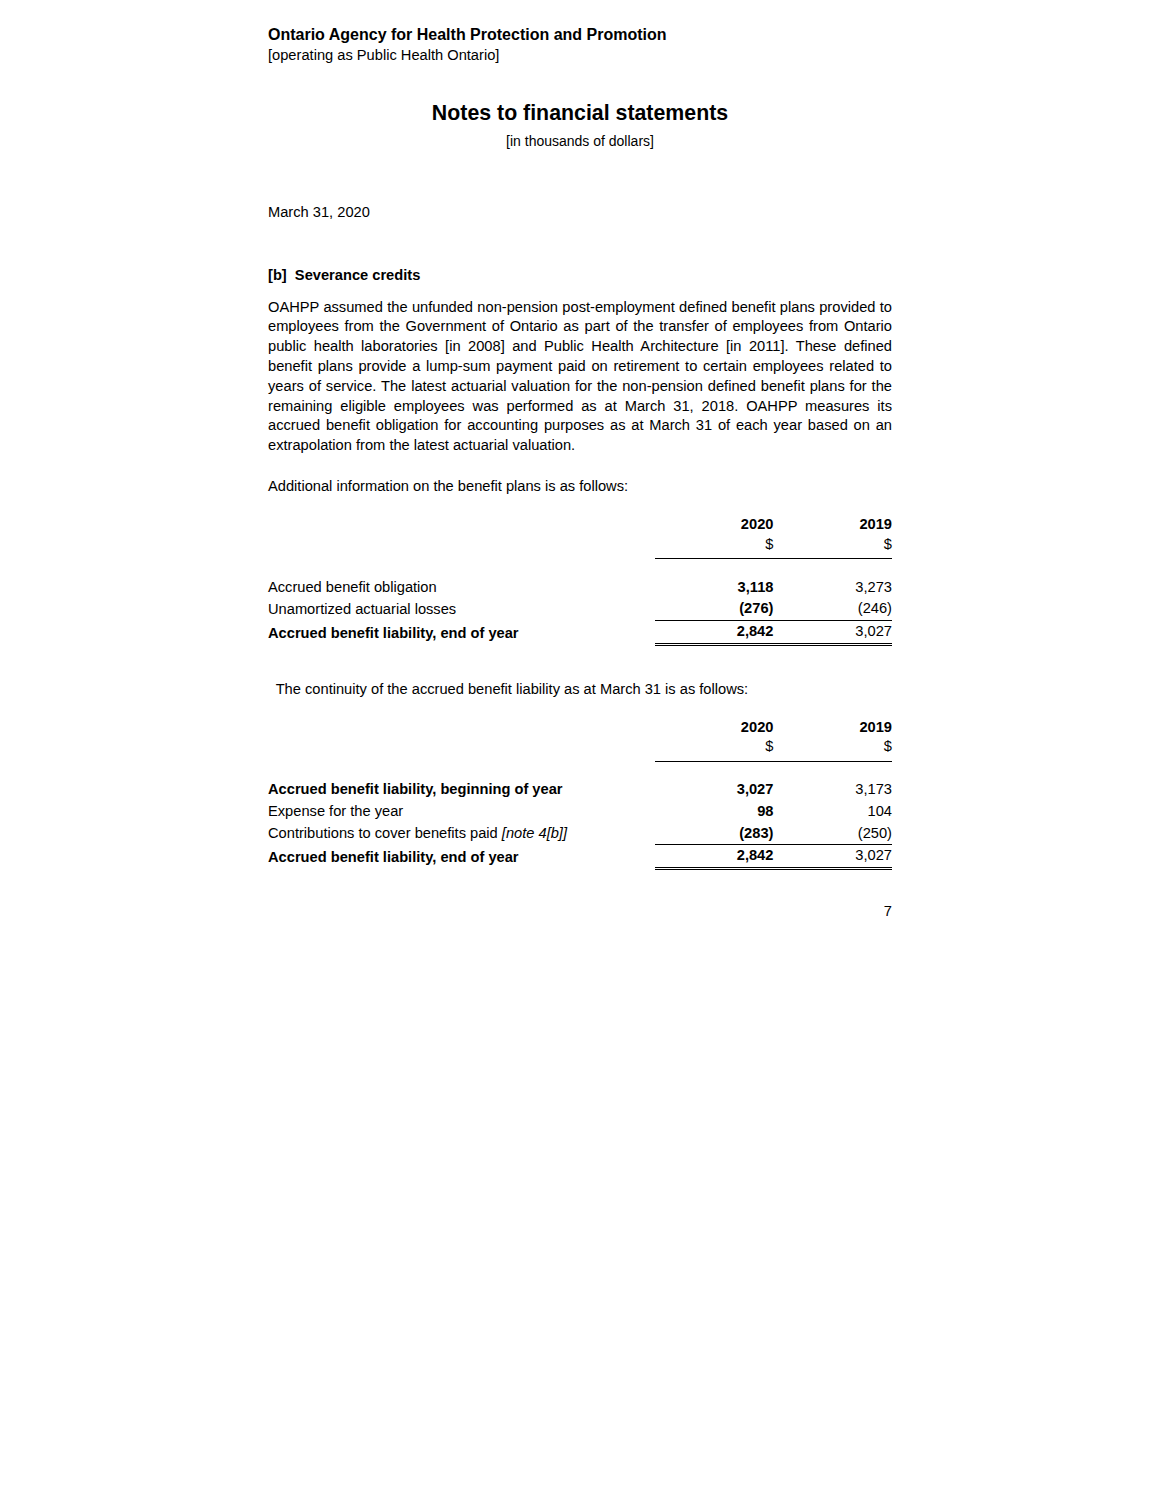Ontario Agency for Health Protection and Promotion
[operating as Public Health Ontario]
Notes to financial statements
[in thousands of dollars]
March 31, 2020
[b] Severance credits
OAHPP assumed the unfunded non-pension post-employment defined benefit plans provided to employees from the Government of Ontario as part of the transfer of employees from Ontario public health laboratories [in 2008] and Public Health Architecture [in 2011]. These defined benefit plans provide a lump-sum payment paid on retirement to certain employees related to years of service. The latest actuarial valuation for the non-pension defined benefit plans for the remaining eligible employees was performed as at March 31, 2018. OAHPP measures its accrued benefit obligation for accounting purposes as at March 31 of each year based on an extrapolation from the latest actuarial valuation.
Additional information on the benefit plans is as follows:
| | 2020 | 2019 |
| | $ | $ |
| Accrued benefit obligation | 3,118 | 3,273 |
| Unamortized actuarial losses | (276) | (246) |
| Accrued benefit liability, end of year | 2,842 | 3,027 |
The continuity of the accrued benefit liability as at March 31 is as follows:
| | 2020 | 2019 |
| | $ | $ |
| Accrued benefit liability, beginning of year | 3,027 | 3,173 |
| Expense for the year | 98 | 104 |
| Contributions to cover benefits paid [note 4[b]] | (283) | (250) |
| Accrued benefit liability, end of year | 2,842 | 3,027 |
7